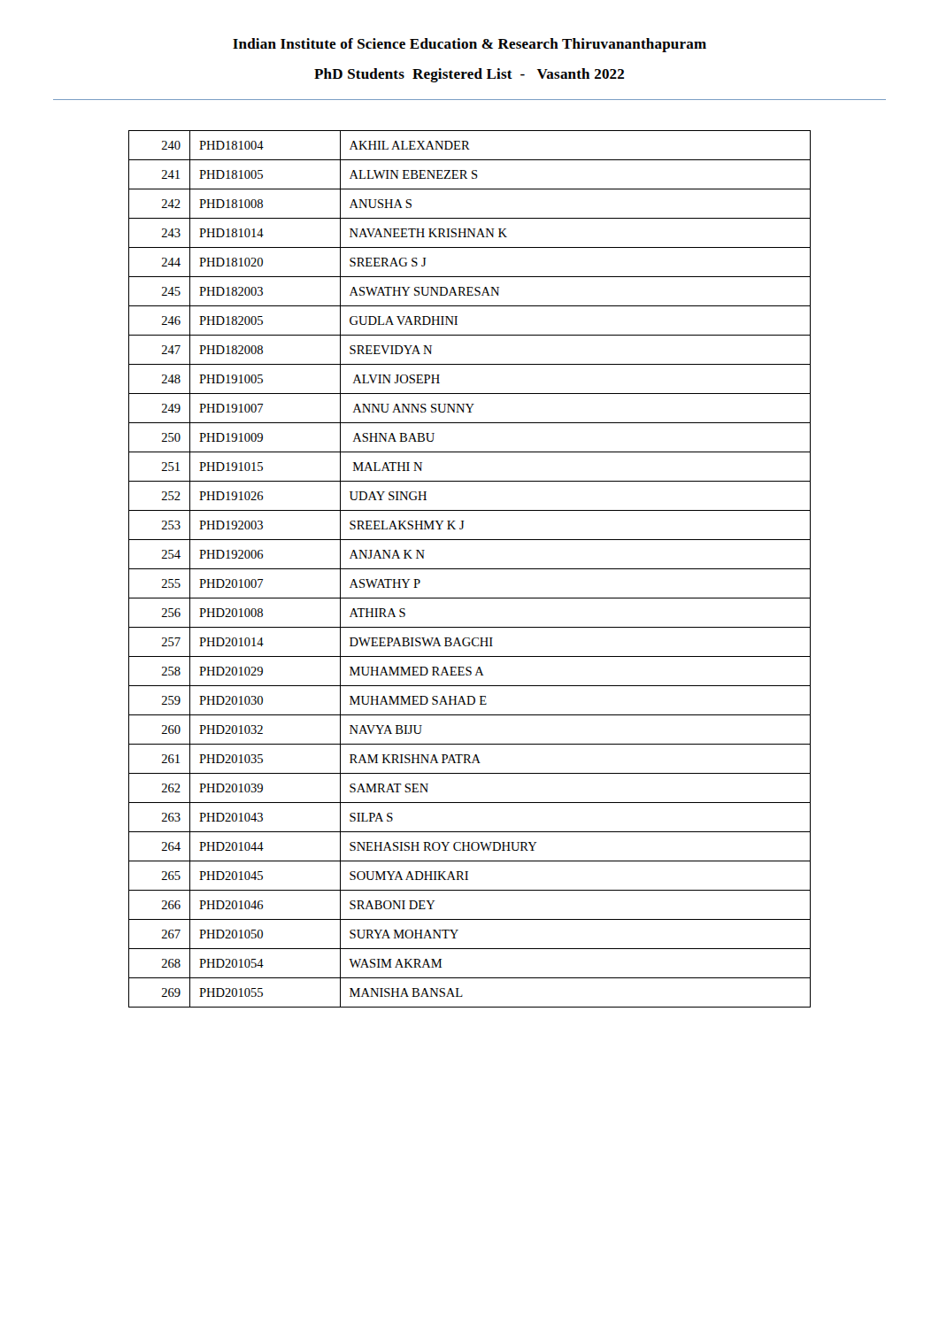Indian Institute of Science Education & Research Thiruvananthapuram
PhD Students Registered List - Vasanth 2022
| 240 | PHD181004 | AKHIL ALEXANDER |
| 241 | PHD181005 | ALLWIN EBENEZER S |
| 242 | PHD181008 | ANUSHA S |
| 243 | PHD181014 | NAVANEETH KRISHNAN K |
| 244 | PHD181020 | SREERAG S J |
| 245 | PHD182003 | ASWATHY SUNDARESAN |
| 246 | PHD182005 | GUDLA VARDHINI |
| 247 | PHD182008 | SREEVIDYA N |
| 248 | PHD191005 | ALVIN JOSEPH |
| 249 | PHD191007 | ANNU ANNS SUNNY |
| 250 | PHD191009 | ASHNA BABU |
| 251 | PHD191015 | MALATHI N |
| 252 | PHD191026 | UDAY SINGH |
| 253 | PHD192003 | SREELAKSHMY K J |
| 254 | PHD192006 | ANJANA K N |
| 255 | PHD201007 | ASWATHY P |
| 256 | PHD201008 | ATHIRA S |
| 257 | PHD201014 | DWEEPABISWA BAGCHI |
| 258 | PHD201029 | MUHAMMED RAEES A |
| 259 | PHD201030 | MUHAMMED SAHAD E |
| 260 | PHD201032 | NAVYA BIJU |
| 261 | PHD201035 | RAM KRISHNA PATRA |
| 262 | PHD201039 | SAMRAT SEN |
| 263 | PHD201043 | SILPA S |
| 264 | PHD201044 | SNEHASISH ROY CHOWDHURY |
| 265 | PHD201045 | SOUMYA ADHIKARI |
| 266 | PHD201046 | SRABONI DEY |
| 267 | PHD201050 | SURYA MOHANTY |
| 268 | PHD201054 | WASIM AKRAM |
| 269 | PHD201055 | MANISHA BANSAL |